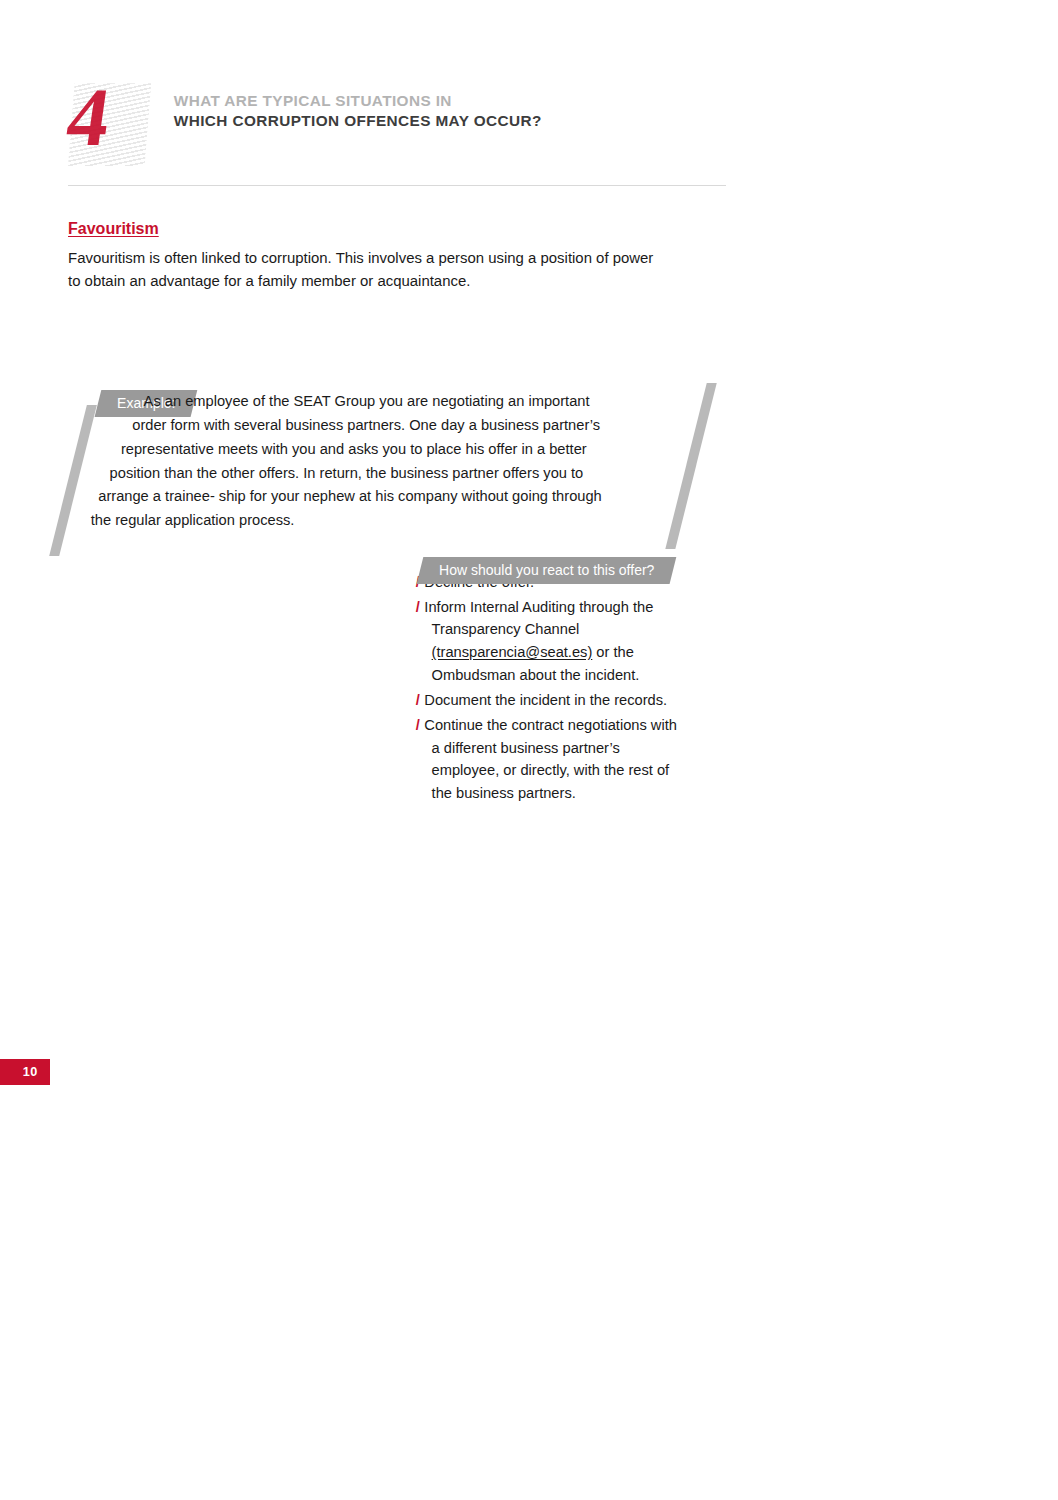4
WHAT ARE TYPICAL SITUATIONS IN
WHICH CORRUPTION OFFENCES MAY OCCUR?
Favouritism
Favouritism is often linked to corruption. This involves a person using a position of power to obtain an advantage for a family member or acquaintance.
Example:
As an employee of the SEAT Group you are negotiating an important
order form with several business partners. One day a business partner’s
representative meets with you and asks you to place his offer in a better
position than the other offers. In return, the business partner offers you to
arrange a trainee- ship for your nephew at his company without going through
the regular application process.
How should you react to this offer?
/Decline the offer.
/Inform Internal Auditing through the Transparency Channel (transparencia@seat.es) or the Ombudsman about the incident.
/Document the incident in the records.
/Continue the contract negotiations with a different business partner’s employee, or directly, with the rest of the business partners.
10